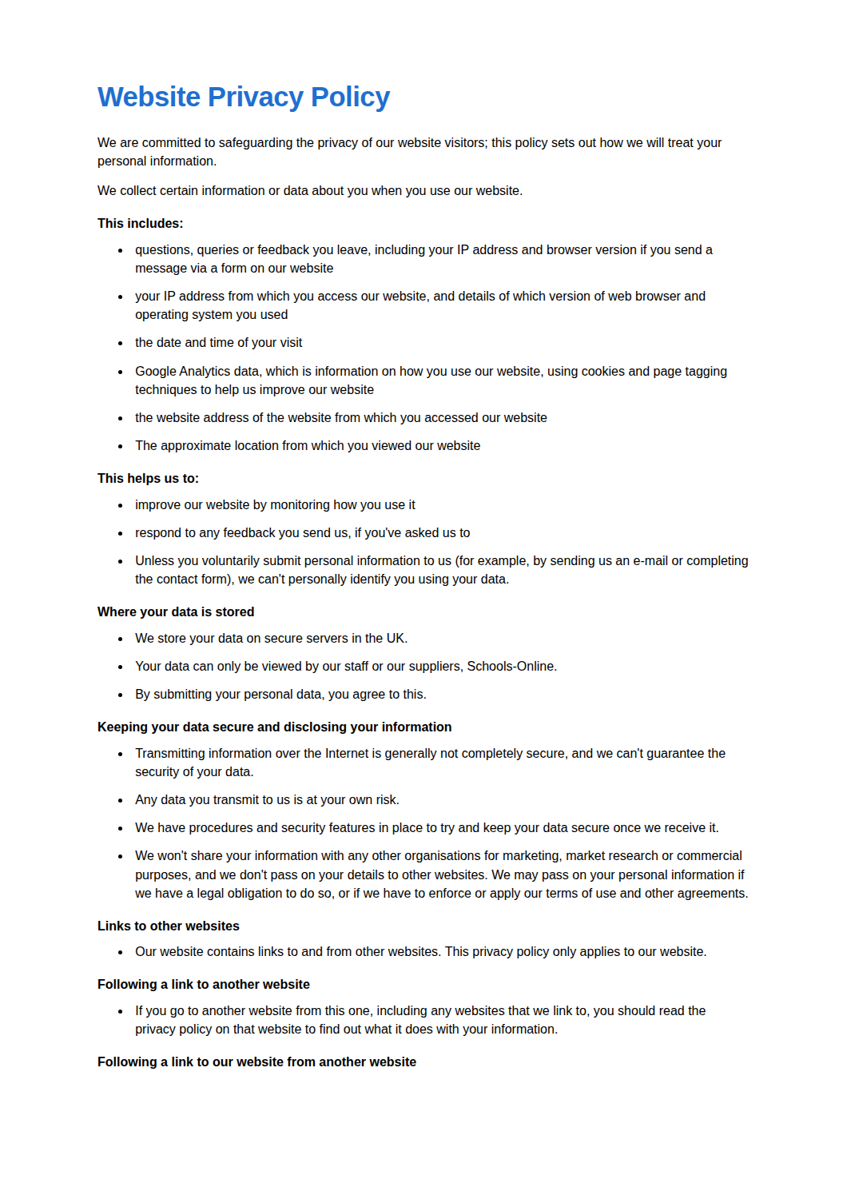Website Privacy Policy
We are committed to safeguarding the privacy of our website visitors; this policy sets out how we will treat your personal information.
We collect certain information or data about you when you use our website.
This includes:
questions, queries or feedback you leave, including your IP address and browser version if you send a message via a form on our website
your IP address from which you access our website, and details of which version of web browser and operating system you used
the date and time of your visit
Google Analytics data, which is information on how you use our website, using cookies and page tagging techniques to help us improve our website
the website address of the website from which you accessed our website
The approximate location from which you viewed our website
This helps us to:
improve our website by monitoring how you use it
respond to any feedback you send us, if you've asked us to
Unless you voluntarily submit personal information to us (for example, by sending us an e-mail or completing the contact form), we can't personally identify you using your data.
Where your data is stored
We store your data on secure servers in the UK.
Your data can only be viewed by our staff or our suppliers, Schools-Online.
By submitting your personal data, you agree to this.
Keeping your data secure and disclosing your information
Transmitting information over the Internet is generally not completely secure, and we can't guarantee the security of your data.
Any data you transmit to us is at your own risk.
We have procedures and security features in place to try and keep your data secure once we receive it.
We won't share your information with any other organisations for marketing, market research or commercial purposes, and we don't pass on your details to other websites. We may pass on your personal information if we have a legal obligation to do so, or if we have to enforce or apply our terms of use and other agreements.
Links to other websites
Our website contains links to and from other websites. This privacy policy only applies to our website.
Following a link to another website
If you go to another website from this one, including any websites that we link to, you should read the privacy policy on that website to find out what it does with your information.
Following a link to our website from another website